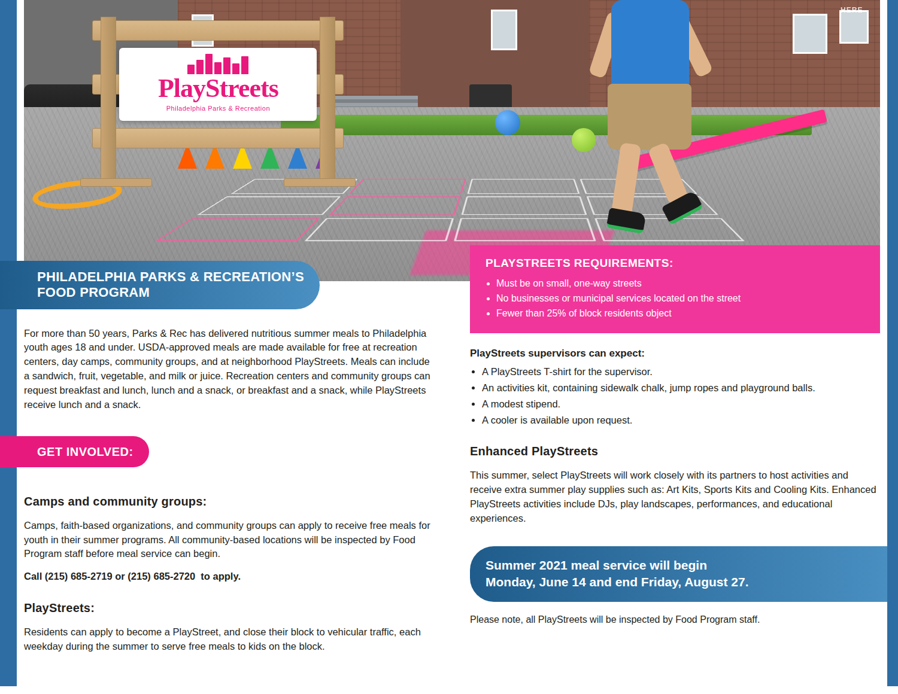HERE
PlayStreets
Philadelphia Parks & Recreation
PHILADELPHIA PARKS & RECREATION’S
FOOD PROGRAM
For more than 50 years, Parks & Rec has delivered nutritious summer meals to Philadelphia youth ages 18 and under. USDA-approved meals are made available for free at recreation centers, day camps, community groups, and at neighborhood PlayStreets. Meals can include a sandwich, fruit, vegetable, and milk or juice. Recreation centers and community groups can request breakfast and lunch, lunch and a snack, or breakfast and a snack, while PlayStreets receive lunch and a snack.
GET INVOLVED:
Camps and community groups:
Camps, faith-based organizations, and community groups can apply to receive free meals for youth in their summer programs. All community-based locations will be inspected by Food Program staff before meal service can begin.
Call (215) 685-2719 or (215) 685-2720 to apply.
PlayStreets:
Residents can apply to become a PlayStreet, and close their block to vehicular traffic, each weekday during the summer to serve free meals to kids on the block.
PLAYSTREETS REQUIREMENTS:
Must be on small, one-way streets
No businesses or municipal services located on the street
Fewer than 25% of block residents object
PlayStreets supervisors can expect:
A PlayStreets T-shirt for the supervisor.
An activities kit, containing sidewalk chalk, jump ropes and playground balls.
A modest stipend.
A cooler is available upon request.
Enhanced PlayStreets
This summer, select PlayStreets will work closely with its partners to host activities and receive extra summer play supplies such as: Art Kits, Sports Kits and Cooling Kits. Enhanced PlayStreets activities include DJs, play landscapes, performances, and educational experiences.
Summer 2021 meal service will begin
Monday, June 14 and end Friday, August 27.
Please note, all PlayStreets will be inspected by Food Program staff.